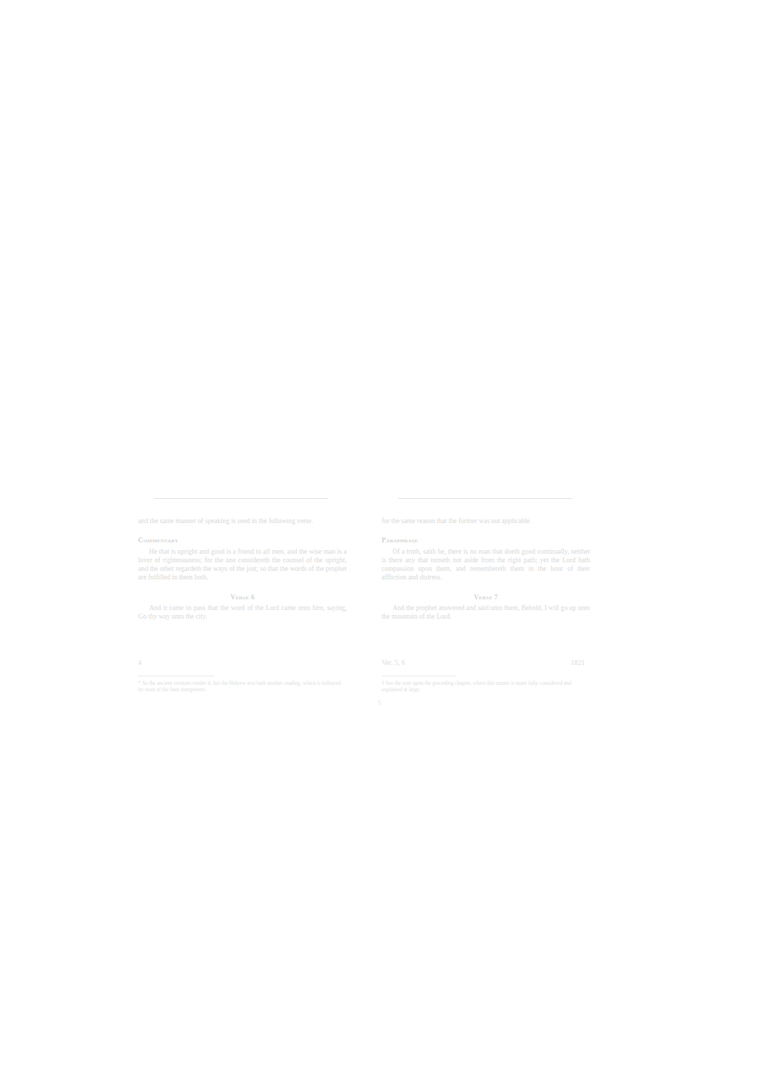and the same manner of speaking is used in the following verse.
Commentary
He that is upright and good is a friend to all men, and the wise man is a lover of righteousness; for the one considereth the counsel of the upright, and the other regardeth the ways of the just; so that the words of the prophet are fulfilled in them both.
Verse 6
And it came to pass that the word of the Lord came unto him, saying, Go thy way unto the city.
for the same reason that the former was not applicable.
Paraphrase
Of a truth, saith he, there is no man that doeth good continually, neither is there any that turneth not aside from the right path; yet the Lord hath compassion upon them, and remembereth them in the hour of their affliction and distress.
Verse 7
And the prophet answered and said unto them, Behold, I will go up unto the mountain of the Lord.
4
Ver. 5, 6
1821
* So the ancient versions render it; but the Hebrew text hath another reading, which is followed by most of the later interpreters.
† See the note upon the preceding chapter, where this matter is more fully considered and explained at large.
5